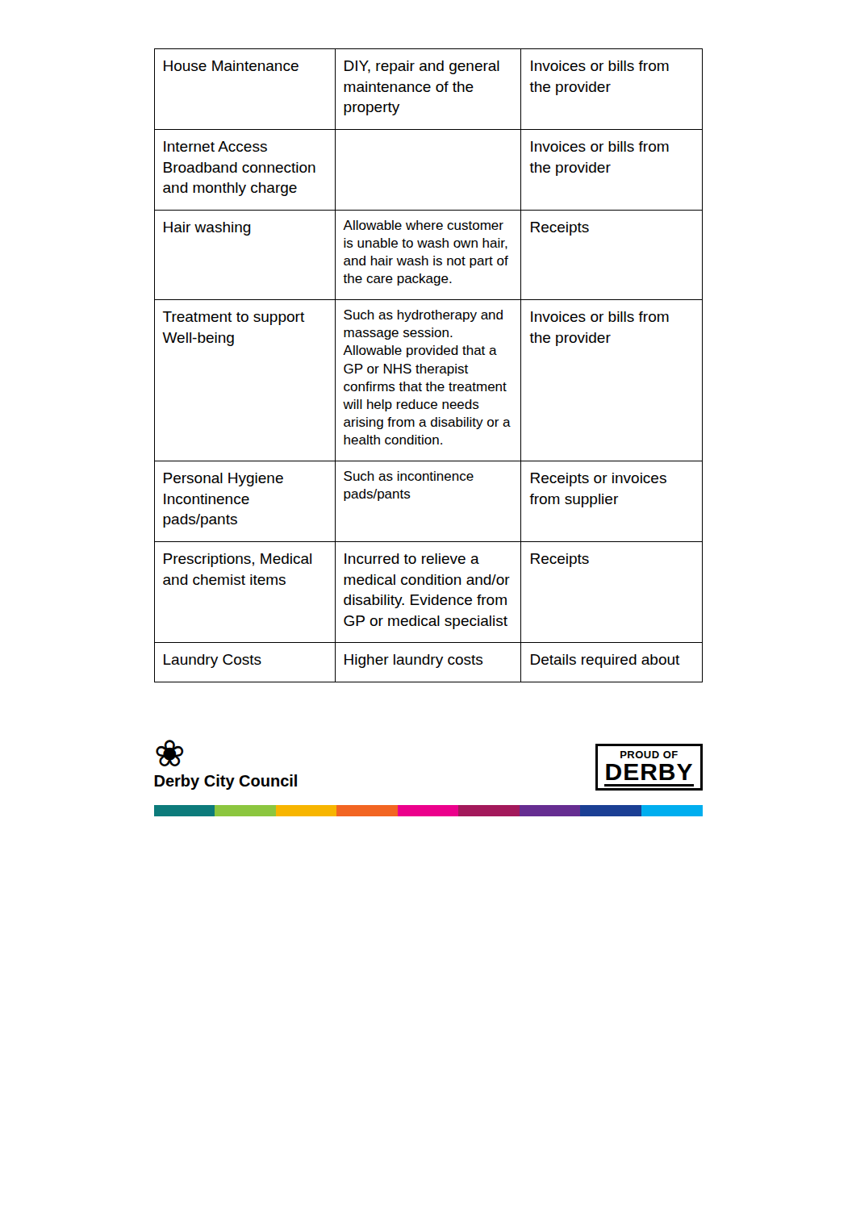| House Maintenance | DIY, repair and general maintenance of the property | Invoices or bills from the provider |
| Internet Access Broadband connection and monthly charge | | Invoices or bills from the provider |
| Hair washing | Allowable where customer is unable to wash own hair, and hair wash is not part of the care package. | Receipts |
| Treatment to support Well-being | Such as hydrotherapy and massage session. Allowable provided that a GP or NHS therapist confirms that the treatment will help reduce needs arising from a disability or a health condition. | Invoices or bills from the provider |
| Personal Hygiene Incontinence pads/pants | Such as incontinence pads/pants | Receipts or invoices from supplier |
| Prescriptions, Medical and chemist items | Incurred to relieve a medical condition and/or disability. Evidence from GP or medical specialist | Receipts |
| Laundry Costs | Higher laundry costs | Details required about |
❀
Derby City Council
PROUD OF
DERBY